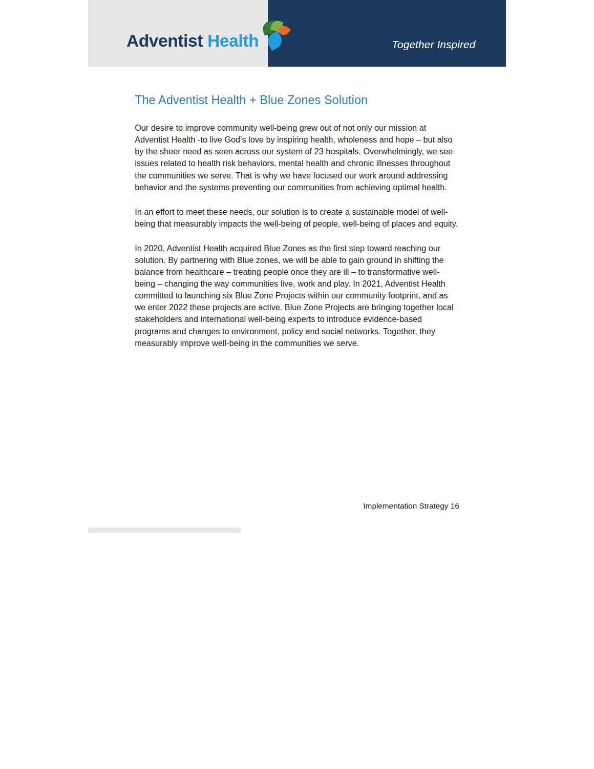Adventist Health
Together Inspired
The Adventist Health + Blue Zones Solution
Our desire to improve community well-being grew out of not only our mission at Adventist Health -to live God’s love by inspiring health, wholeness and hope – but also by the sheer need as seen across our system of 23 hospitals. Overwhelmingly, we see issues related to health risk behaviors, mental health and chronic illnesses throughout the communities we serve. That is why we have focused our work around addressing behavior and the systems preventing our communities from achieving optimal health.
In an effort to meet these needs, our solution is to create a sustainable model of well-being that measurably impacts the well-being of people, well-being of places and equity.
In 2020, Adventist Health acquired Blue Zones as the first step toward reaching our solution. By partnering with Blue zones, we will be able to gain ground in shifting the balance from healthcare – treating people once they are ill – to transformative well-being – changing the way communities live, work and play. In 2021, Adventist Health committed to launching six Blue Zone Projects within our community footprint, and as we enter 2022 these projects are active. Blue Zone Projects are bringing together local stakeholders and international well-being experts to introduce evidence-based programs and changes to environment, policy and social networks. Together, they measurably improve well-being in the communities we serve.
Implementation Strategy 16